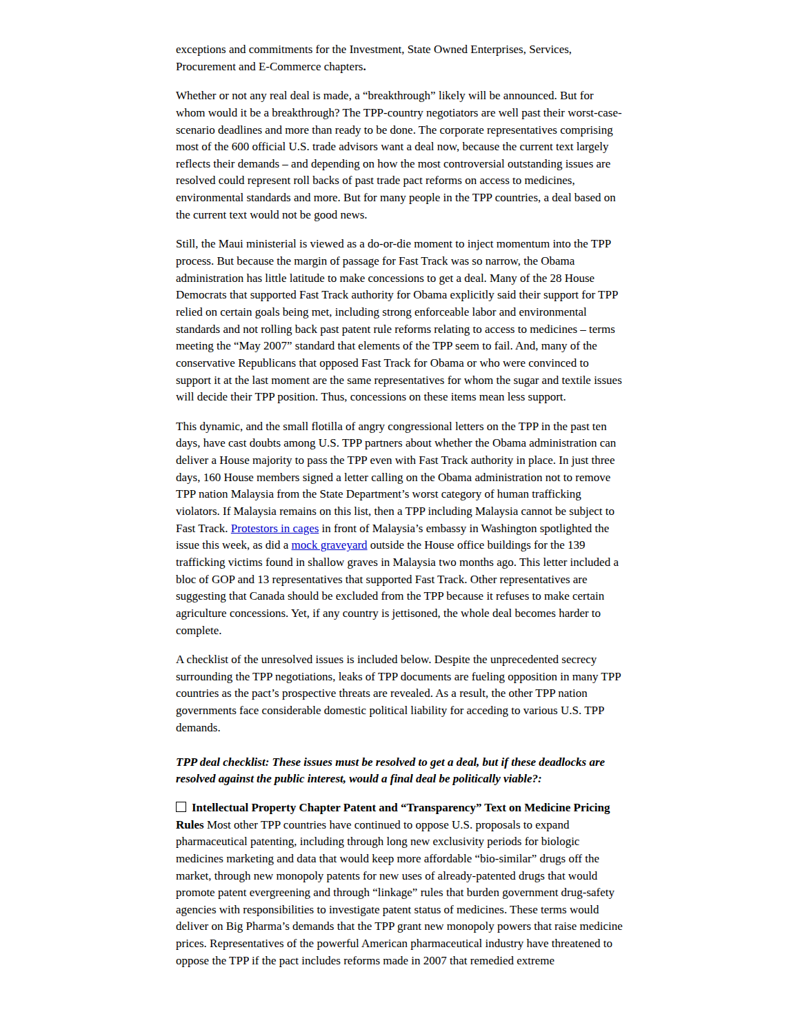exceptions and commitments for the Investment, State Owned Enterprises, Services, Procurement and E-Commerce chapters.
Whether or not any real deal is made, a “breakthrough” likely will be announced. But for whom would it be a breakthrough? The TPP-country negotiators are well past their worst-case-scenario deadlines and more than ready to be done. The corporate representatives comprising most of the 600 official U.S. trade advisors want a deal now, because the current text largely reflects their demands – and depending on how the most controversial outstanding issues are resolved could represent roll backs of past trade pact reforms on access to medicines, environmental standards and more. But for many people in the TPP countries, a deal based on the current text would not be good news.
Still, the Maui ministerial is viewed as a do-or-die moment to inject momentum into the TPP process. But because the margin of passage for Fast Track was so narrow, the Obama administration has little latitude to make concessions to get a deal. Many of the 28 House Democrats that supported Fast Track authority for Obama explicitly said their support for TPP relied on certain goals being met, including strong enforceable labor and environmental standards and not rolling back past patent rule reforms relating to access to medicines – terms meeting the “May 2007” standard that elements of the TPP seem to fail. And, many of the conservative Republicans that opposed Fast Track for Obama or who were convinced to support it at the last moment are the same representatives for whom the sugar and textile issues will decide their TPP position. Thus, concessions on these items mean less support.
This dynamic, and the small flotilla of angry congressional letters on the TPP in the past ten days, have cast doubts among U.S. TPP partners about whether the Obama administration can deliver a House majority to pass the TPP even with Fast Track authority in place. In just three days, 160 House members signed a letter calling on the Obama administration not to remove TPP nation Malaysia from the State Department’s worst category of human trafficking violators. If Malaysia remains on this list, then a TPP including Malaysia cannot be subject to Fast Track. Protestors in cages in front of Malaysia’s embassy in Washington spotlighted the issue this week, as did a mock graveyard outside the House office buildings for the 139 trafficking victims found in shallow graves in Malaysia two months ago. This letter included a bloc of GOP and 13 representatives that supported Fast Track. Other representatives are suggesting that Canada should be excluded from the TPP because it refuses to make certain agriculture concessions. Yet, if any country is jettisoned, the whole deal becomes harder to complete.
A checklist of the unresolved issues is included below. Despite the unprecedented secrecy surrounding the TPP negotiations, leaks of TPP documents are fueling opposition in many TPP countries as the pact’s prospective threats are revealed. As a result, the other TPP nation governments face considerable domestic political liability for acceding to various U.S. TPP demands.
TPP deal checklist: These issues must be resolved to get a deal, but if these deadlocks are resolved against the public interest, would a final deal be politically viable?:
Intellectual Property Chapter Patent and “Transparency” Text on Medicine Pricing Rules Most other TPP countries have continued to oppose U.S. proposals to expand pharmaceutical patenting, including through long new exclusivity periods for biologic medicines marketing and data that would keep more affordable “bio-similar” drugs off the market, through new monopoly patents for new uses of already-patented drugs that would promote patent evergreening and through “linkage” rules that burden government drug-safety agencies with responsibilities to investigate patent status of medicines. These terms would deliver on Big Pharma’s demands that the TPP grant new monopoly powers that raise medicine prices. Representatives of the powerful American pharmaceutical industry have threatened to oppose the TPP if the pact includes reforms made in 2007 that remedied extreme